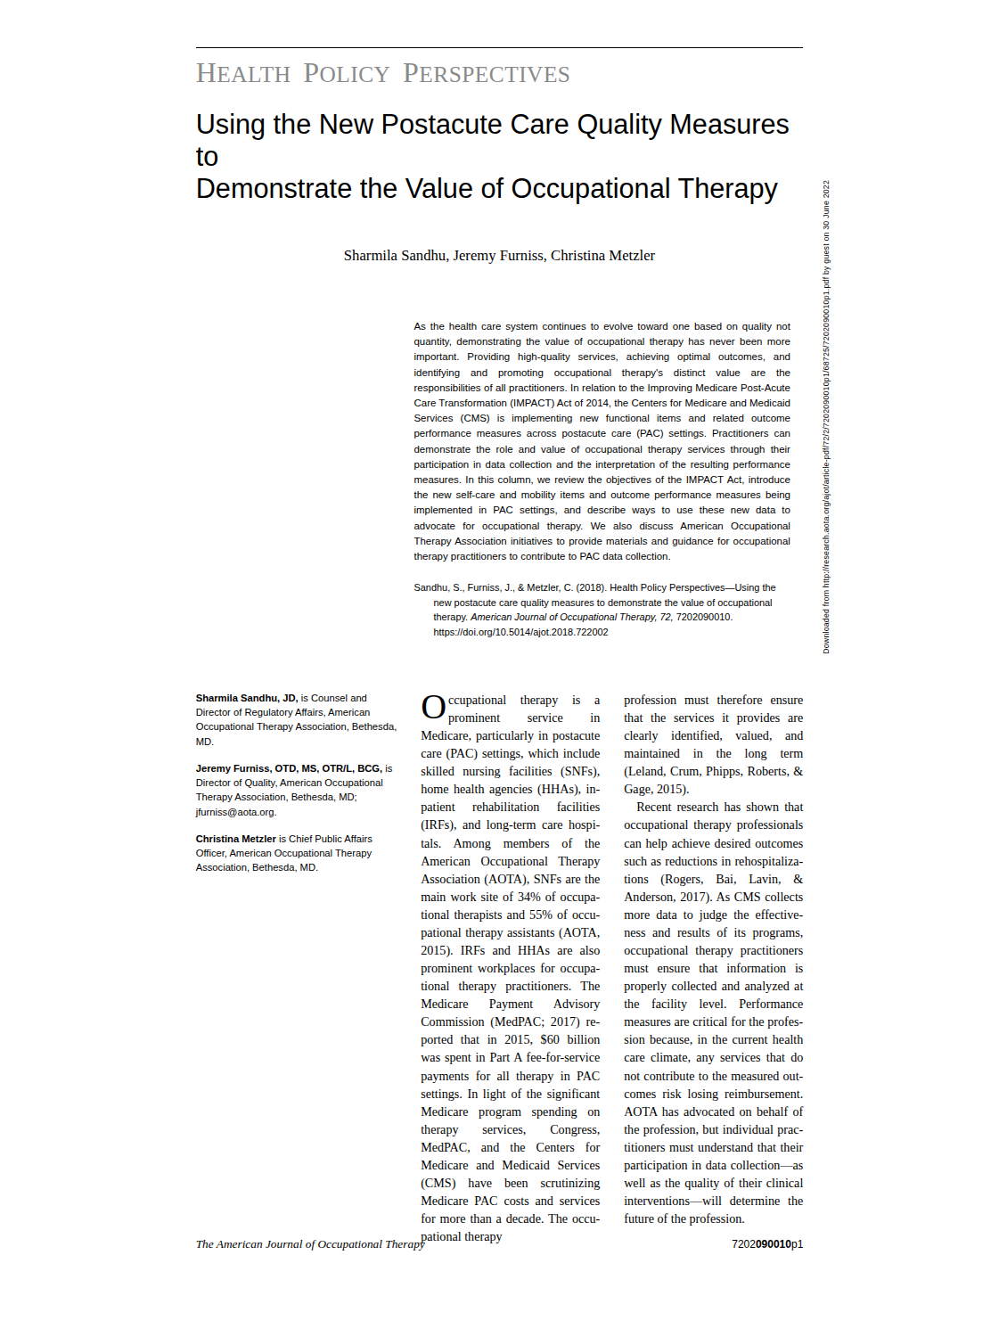Downloaded from http://research.aota.org/ajot/article-pdf/72/2/7202090010p1/68725/7202090010p1.pdf by guest on 30 June 2022
HEALTH POLICY PERSPECTIVES
Using the New Postacute Care Quality Measures to
Demonstrate the Value of Occupational Therapy
Sharmila Sandhu, Jeremy Furniss, Christina Metzler
As the health care system continues to evolve toward one based on quality not quantity, demonstrating the value of occupational therapy has never been more important. Providing high-quality services, achieving optimal outcomes, and identifying and promoting occupational therapy's distinct value are the responsibilities of all practitioners. In relation to the Improving Medicare Post-Acute Care Transformation (IMPACT) Act of 2014, the Centers for Medicare and Medicaid Services (CMS) is implementing new functional items and related outcome performance measures across postacute care (PAC) settings. Practitioners can demonstrate the role and value of occupational therapy services through their participation in data collection and the interpretation of the resulting performance measures. In this column, we review the objectives of the IMPACT Act, introduce the new self-care and mobility items and outcome performance measures being implemented in PAC settings, and describe ways to use these new data to advocate for occupational therapy. We also discuss American Occupational Therapy Association initiatives to provide materials and guidance for occupational therapy practitioners to contribute to PAC data collection.
Sandhu, S., Furniss, J., & Metzler, C. (2018). Health Policy Perspectives—Using the new postacute care quality measures to demonstrate the value of occupational therapy. American Journal of Occupational Therapy, 72, 7202090010. https://doi.org/10.5014/ajot.2018.722002
Sharmila Sandhu, JD, is Counsel and Director of Regulatory Affairs, American Occupational Therapy Association, Bethesda, MD.
Jeremy Furniss, OTD, MS, OTR/L, BCG, is Director of Quality, American Occupational Therapy Association, Bethesda, MD; jfurniss@aota.org.
Christina Metzler is Chief Public Affairs Officer, American Occupational Therapy Association, Bethesda, MD.
Occupational therapy is a prominent service in Medicare, particularly in postacute care (PAC) settings, which include skilled nursing facilities (SNFs), home health agencies (HHAs), inpatient rehabilitation facilities (IRFs), and long-term care hospitals. Among members of the American Occupational Therapy Association (AOTA), SNFs are the main work site of 34% of occupational therapists and 55% of occupational therapy assistants (AOTA, 2015). IRFs and HHAs are also prominent workplaces for occupational therapy practitioners. The Medicare Payment Advisory Commission (MedPAC; 2017) reported that in 2015, $60 billion was spent in Part A fee-for-service payments for all therapy in PAC settings. In light of the significant Medicare program spending on therapy services, Congress, MedPAC, and the Centers for Medicare and Medicaid Services (CMS) have been scrutinizing Medicare PAC costs and services for more than a decade. The occupational therapy
profession must therefore ensure that the services it provides are clearly identified, valued, and maintained in the long term (Leland, Crum, Phipps, Roberts, & Gage, 2015).
Recent research has shown that occupational therapy professionals can help achieve desired outcomes such as reductions in rehospitalizations (Rogers, Bai, Lavin, & Anderson, 2017). As CMS collects more data to judge the effectiveness and results of its programs, occupational therapy practitioners must ensure that information is properly collected and analyzed at the facility level. Performance measures are critical for the profession because, in the current health care climate, any services that do not contribute to the measured outcomes risk losing reimbursement. AOTA has advocated on behalf of the profession, but individual practitioners must understand that their participation in data collection—as well as the quality of their clinical interventions—will determine the future of the profession.
The American Journal of Occupational Therapy
7202090010p1